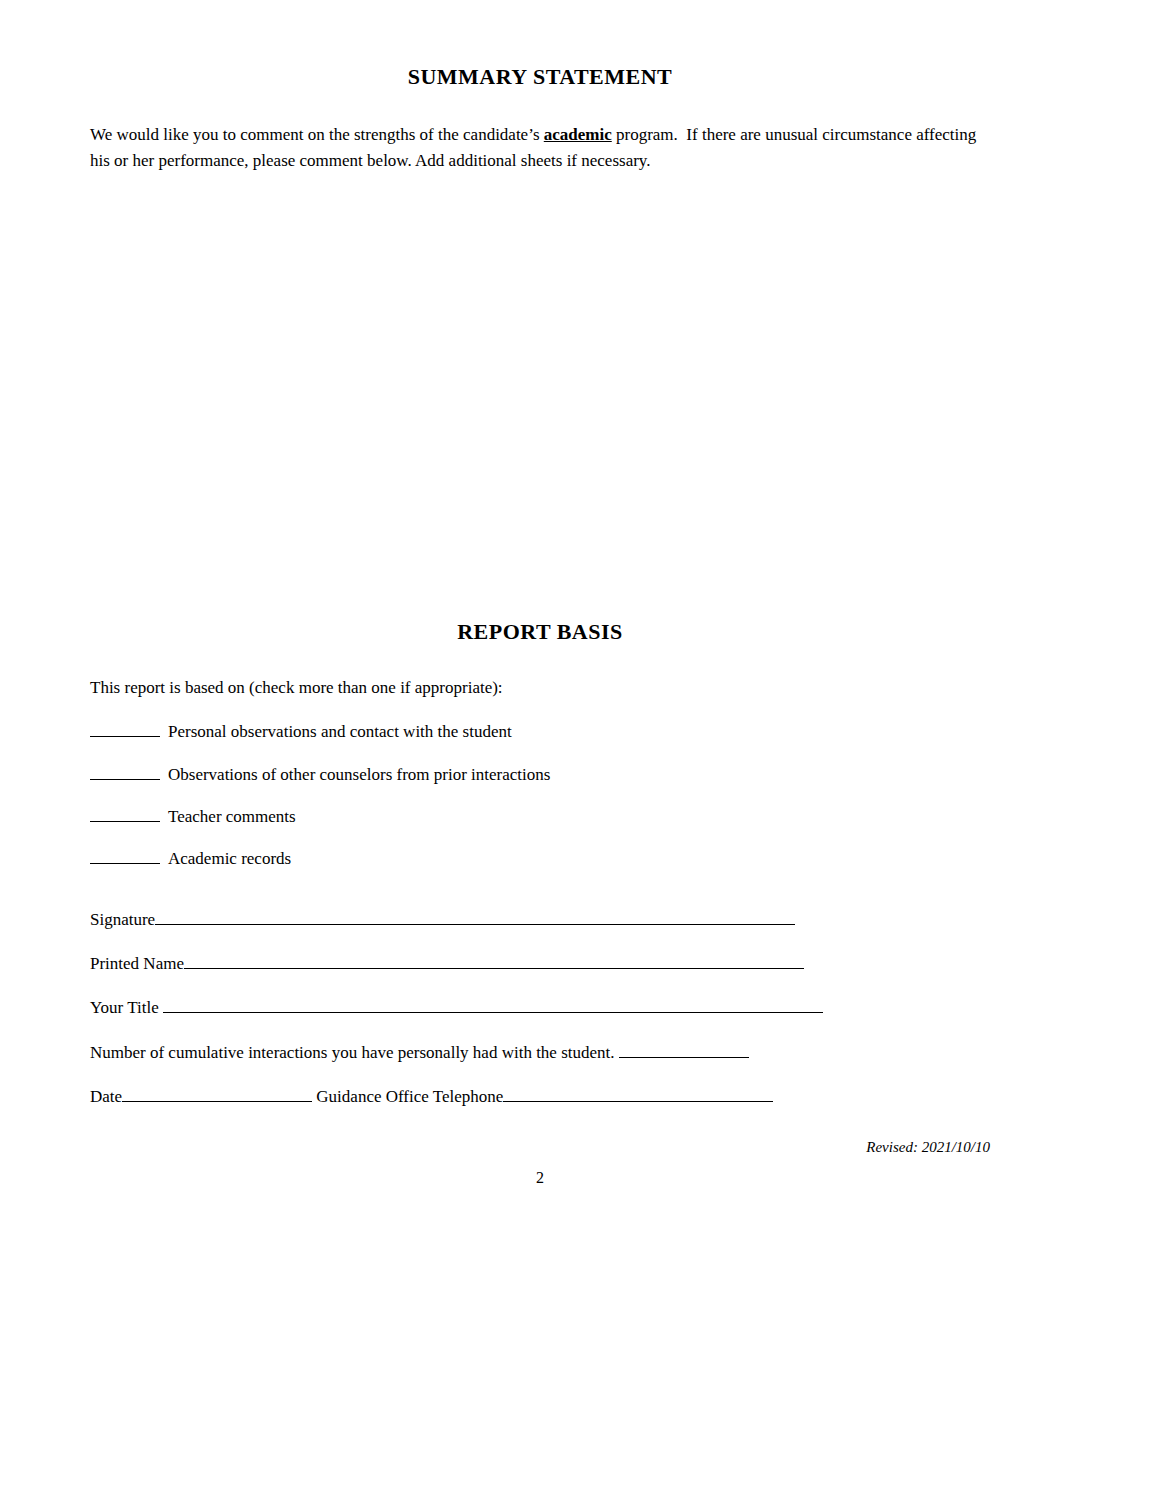SUMMARY STATEMENT
We would like you to comment on the strengths of the candidate’s academic program. If there are unusual circumstance affecting his or her performance, please comment below. Add additional sheets if necessary.
REPORT BASIS
This report is based on (check more than one if appropriate):
Personal observations and contact with the student
Observations of other counselors from prior interactions
Teacher comments
Academic records
Signature
Printed Name
Your Title
Number of cumulative interactions you have personally had with the student.
Date Guidance Office Telephone
Revised: 2021/10/10
2